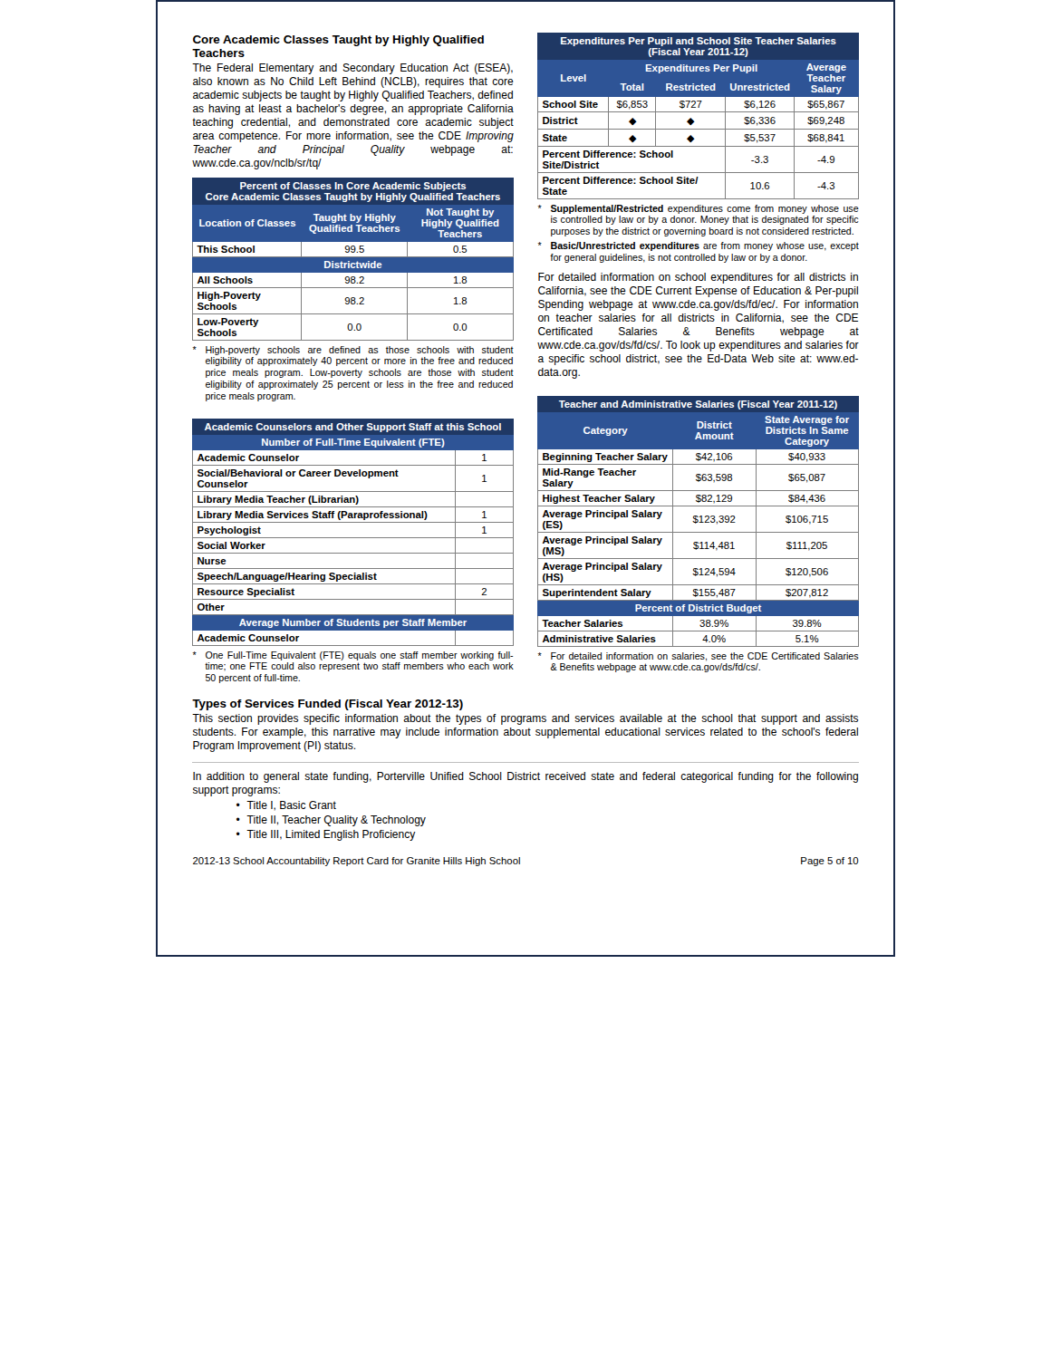Core Academic Classes Taught by Highly Qualified Teachers
The Federal Elementary and Secondary Education Act (ESEA), also known as No Child Left Behind (NCLB), requires that core academic subjects be taught by Highly Qualified Teachers, defined as having at least a bachelor's degree, an appropriate California teaching credential, and demonstrated core academic subject area competence. For more information, see the CDE Improving Teacher and Principal Quality webpage at: www.cde.ca.gov/nclb/sr/tq/
| Percent of Classes In Core Academic Subjects Core Academic Classes Taught by Highly Qualified Teachers |
| Location of Classes | Taught by Highly Qualified Teachers | Not Taught by Highly Qualified Teachers |
| This School | 99.5 | 0.5 |
| Districtwide |
| All Schools | 98.2 | 1.8 |
| High-Poverty Schools | 98.2 | 1.8 |
| Low-Poverty Schools | 0.0 | 0.0 |
*
High-poverty schools are defined as those schools with student eligibility of approximately 40 percent or more in the free and reduced price meals program. Low-poverty schools are those with student eligibility of approximately 25 percent or less in the free and reduced price meals program.
| Academic Counselors and Other Support Staff at this School |
| Number of Full-Time Equivalent (FTE) |
| Academic Counselor | 1 |
| Social/Behavioral or Career Development Counselor | 1 |
| Library Media Teacher (Librarian) | |
| Library Media Services Staff (Paraprofessional) | 1 |
| Psychologist | 1 |
| Social Worker | |
| Nurse | |
| Speech/Language/Hearing Specialist | |
| Resource Specialist | 2 |
| Other | |
| Average Number of Students per Staff Member |
| Academic Counselor | |
*
One Full-Time Equivalent (FTE) equals one staff member working full-time; one FTE could also represent two staff members who each work 50 percent of full-time.
| Expenditures Per Pupil and School Site Teacher Salaries (Fiscal Year 2011-12) |
| Level | Expenditures Per Pupil | Average Teacher Salary |
| Total | Restricted | Unrestricted |
| School Site | $6,853 | $727 | $6,126 | $65,867 |
| District | ◆ | ◆ | $6,336 | $69,248 |
| State | ◆ | ◆ | $5,537 | $68,841 |
| Percent Difference: School Site/District | -3.3 | -4.9 |
| Percent Difference: School Site/ State | 10.6 | -4.3 |
*
Supplemental/Restricted expenditures come from money whose use is controlled by law or by a donor. Money that is designated for specific purposes by the district or governing board is not considered restricted.
*
Basic/Unrestricted expenditures are from money whose use, except for general guidelines, is not controlled by law or by a donor.
For detailed information on school expenditures for all districts in California, see the CDE Current Expense of Education & Per-pupil Spending webpage at www.cde.ca.gov/ds/fd/ec/. For information on teacher salaries for all districts in California, see the CDE Certificated Salaries & Benefits webpage at www.cde.ca.gov/ds/fd/cs/. To look up expenditures and salaries for a specific school district, see the Ed-Data Web site at: www.ed-data.org.
| Teacher and Administrative Salaries (Fiscal Year 2011-12) |
| Category | District Amount | State Average for Districts In Same Category |
| Beginning Teacher Salary | $42,106 | $40,933 |
| Mid-Range Teacher Salary | $63,598 | $65,087 |
| Highest Teacher Salary | $82,129 | $84,436 |
| Average Principal Salary (ES) | $123,392 | $106,715 |
| Average Principal Salary (MS) | $114,481 | $111,205 |
| Average Principal Salary (HS) | $124,594 | $120,506 |
| Superintendent Salary | $155,487 | $207,812 |
| Percent of District Budget |
| Teacher Salaries | 38.9% | 39.8% |
| Administrative Salaries | 4.0% | 5.1% |
*
For detailed information on salaries, see the CDE Certificated Salaries & Benefits webpage at www.cde.ca.gov/ds/fd/cs/.
Types of Services Funded (Fiscal Year 2012-13)
This section provides specific information about the types of programs and services available at the school that support and assists students. For example, this narrative may include information about supplemental educational services related to the school's federal Program Improvement (PI) status.
In addition to general state funding, Porterville Unified School District received state and federal categorical funding for the following support programs:
Title I, Basic Grant
Title II, Teacher Quality & Technology
Title III, Limited English Proficiency
2012-13 School Accountability Report Card for Granite Hills High School
Page 5 of 10